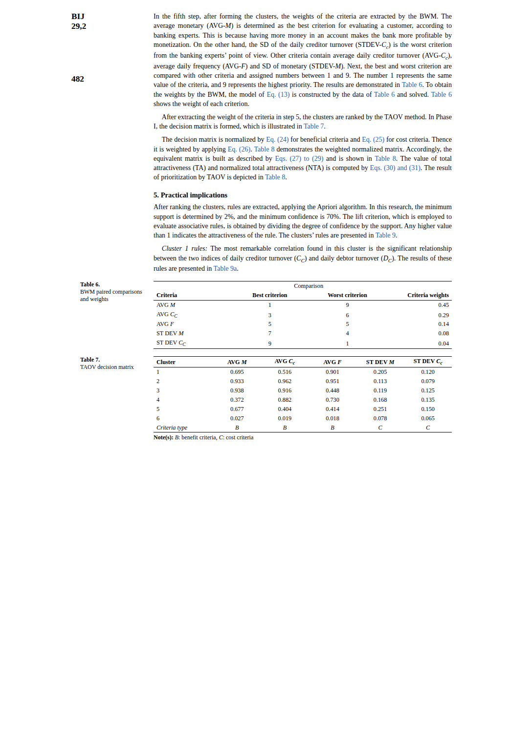BIJ 29,2
482
In the fifth step, after forming the clusters, the weights of the criteria are extracted by the BWM. The average monetary (AVG-M) is determined as the best criterion for evaluating a customer, according to banking experts. This is because having more money in an account makes the bank more profitable by monetization. On the other hand, the SD of the daily creditor turnover (STDEV-Cc) is the worst criterion from the banking experts’ point of view. Other criteria contain average daily creditor turnover (AVG-Cc), average daily frequency (AVG-F) and SD of monetary (STDEV-M). Next, the best and worst criterion are compared with other criteria and assigned numbers between 1 and 9. The number 1 represents the same value of the criteria, and 9 represents the highest priority. The results are demonstrated in Table 6. To obtain the weights by the BWM, the model of Eq. (13) is constructed by the data of Table 6 and solved. Table 6 shows the weight of each criterion.
After extracting the weight of the criteria in step 5, the clusters are ranked by the TAOV method. In Phase I, the decision matrix is formed, which is illustrated in Table 7.
The decision matrix is normalized by Eq. (24) for beneficial criteria and Eq. (25) for cost criteria. Thence it is weighted by applying Eq. (26). Table 8 demonstrates the weighted normalized matrix. Accordingly, the equivalent matrix is built as described by Eqs. (27) to (29) and is shown in Table 8. The value of total attractiveness (TA) and normalized total attractiveness (NTA) is computed by Eqs. (30) and (31). The result of prioritization by TAOV is depicted in Table 8.
5. Practical implications
After ranking the clusters, rules are extracted, applying the Apriori algorithm. In this research, the minimum support is determined by 2%, and the minimum confidence is 70%. The lift criterion, which is employed to evaluate associative rules, is obtained by dividing the degree of confidence by the support. Any higher value than 1 indicates the attractiveness of the rule. The clusters’ rules are presented in Table 9.
Cluster 1 rules: The most remarkable correlation found in this cluster is the significant relationship between the two indices of daily creditor turnover (CC) and daily debtor turnover (DC). The results of these rules are presented in Table 9a.
Table 6. BWM paired comparisons and weights
| | Comparison | |
| --- | --- | --- |
| Criteria | Best criterion | Worst criterion | Criteria weights |
| AVG M | 1 | 9 | 0.45 |
| AVG C C | 3 | 6 | 0.29 |
| AVG F | 5 | 5 | 0.14 |
| ST DEV M | 7 | 4 | 0.08 |
| ST DEV C C | 9 | 1 | 0.04 |
Table 7. TAOV decision matrix
| Cluster | AVG M | AVG C c | AVG F | ST DEV M | ST DEV C c |
| --- | --- | --- | --- | --- | --- |
| 1 | 0.695 | 0.516 | 0.901 | 0.205 | 0.120 |
| 2 | 0.933 | 0.962 | 0.951 | 0.113 | 0.079 |
| 3 | 0.938 | 0.916 | 0.448 | 0.119 | 0.125 |
| 4 | 0.372 | 0.882 | 0.730 | 0.168 | 0.135 |
| 5 | 0.677 | 0.404 | 0.414 | 0.251 | 0.150 |
| 6 | 0.027 | 0.019 | 0.018 | 0.078 | 0.065 |
| Criteria type | B | B | B | C | C |
Note(s): B: benefit criteria, C: cost criteria